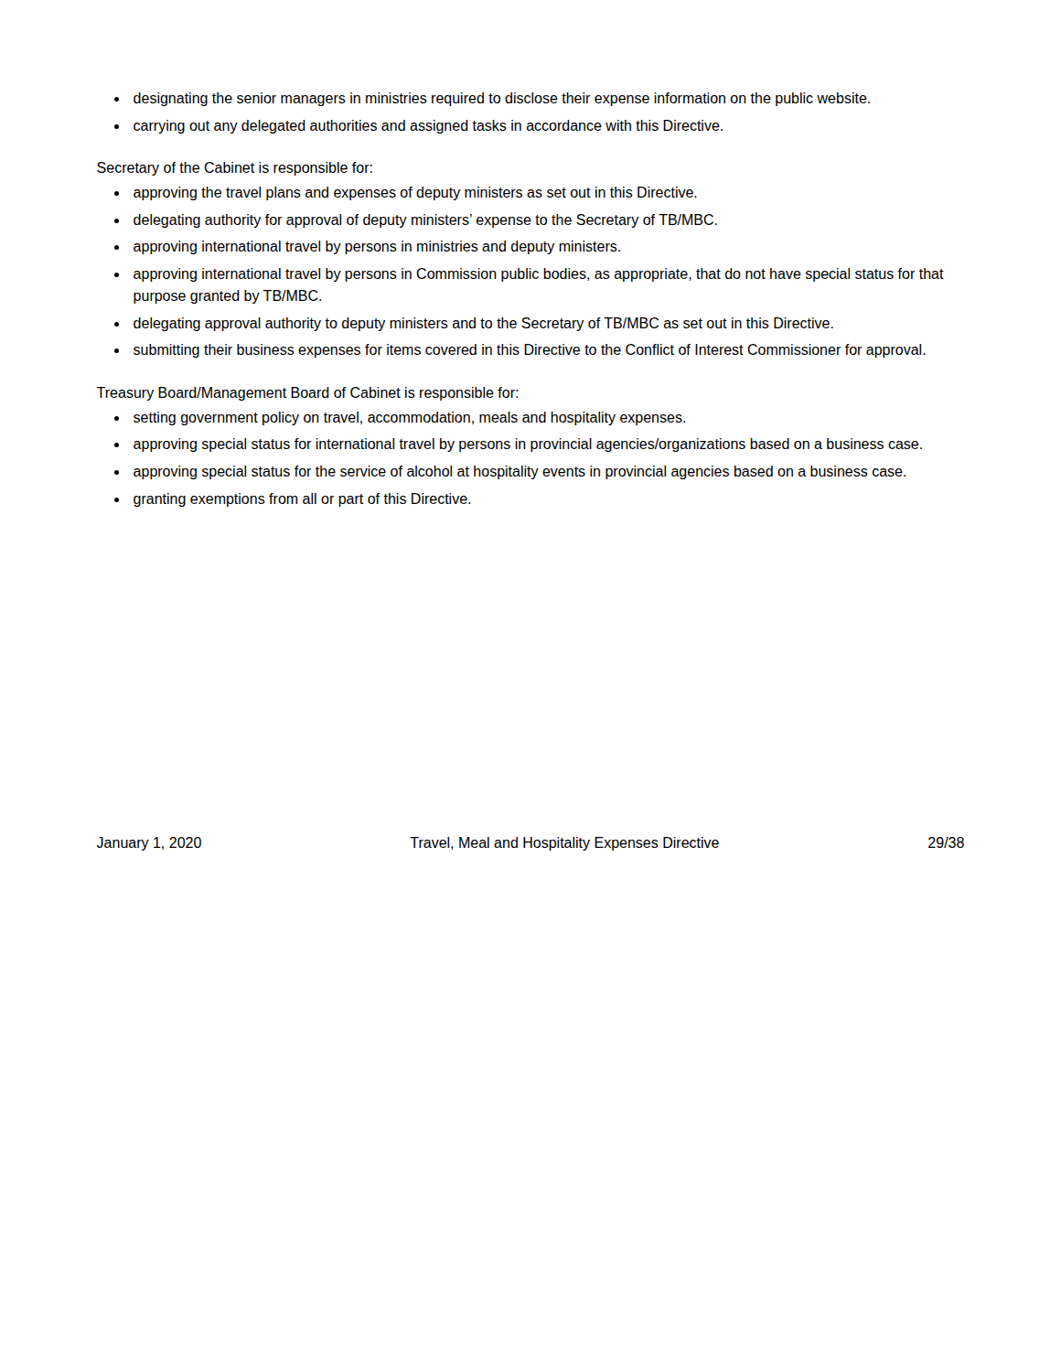designating the senior managers in ministries required to disclose their expense information on the public website.
carrying out any delegated authorities and assigned tasks in accordance with this Directive.
Secretary of the Cabinet is responsible for:
approving the travel plans and expenses of deputy ministers as set out in this Directive.
delegating authority for approval of deputy ministers’ expense to the Secretary of TB/MBC.
approving international travel by persons in ministries and deputy ministers.
approving international travel by persons in Commission public bodies, as appropriate, that do not have special status for that purpose granted by TB/MBC.
delegating approval authority to deputy ministers and to the Secretary of TB/MBC as set out in this Directive.
submitting their business expenses for items covered in this Directive to the Conflict of Interest Commissioner for approval.
Treasury Board/Management Board of Cabinet is responsible for:
setting government policy on travel, accommodation, meals and hospitality expenses.
approving special status for international travel by persons in provincial agencies/organizations based on a business case.
approving special status for the service of alcohol at hospitality events in provincial agencies based on a business case.
granting exemptions from all or part of this Directive.
January 1, 2020 Travel, Meal and Hospitality Expenses Directive 29/38